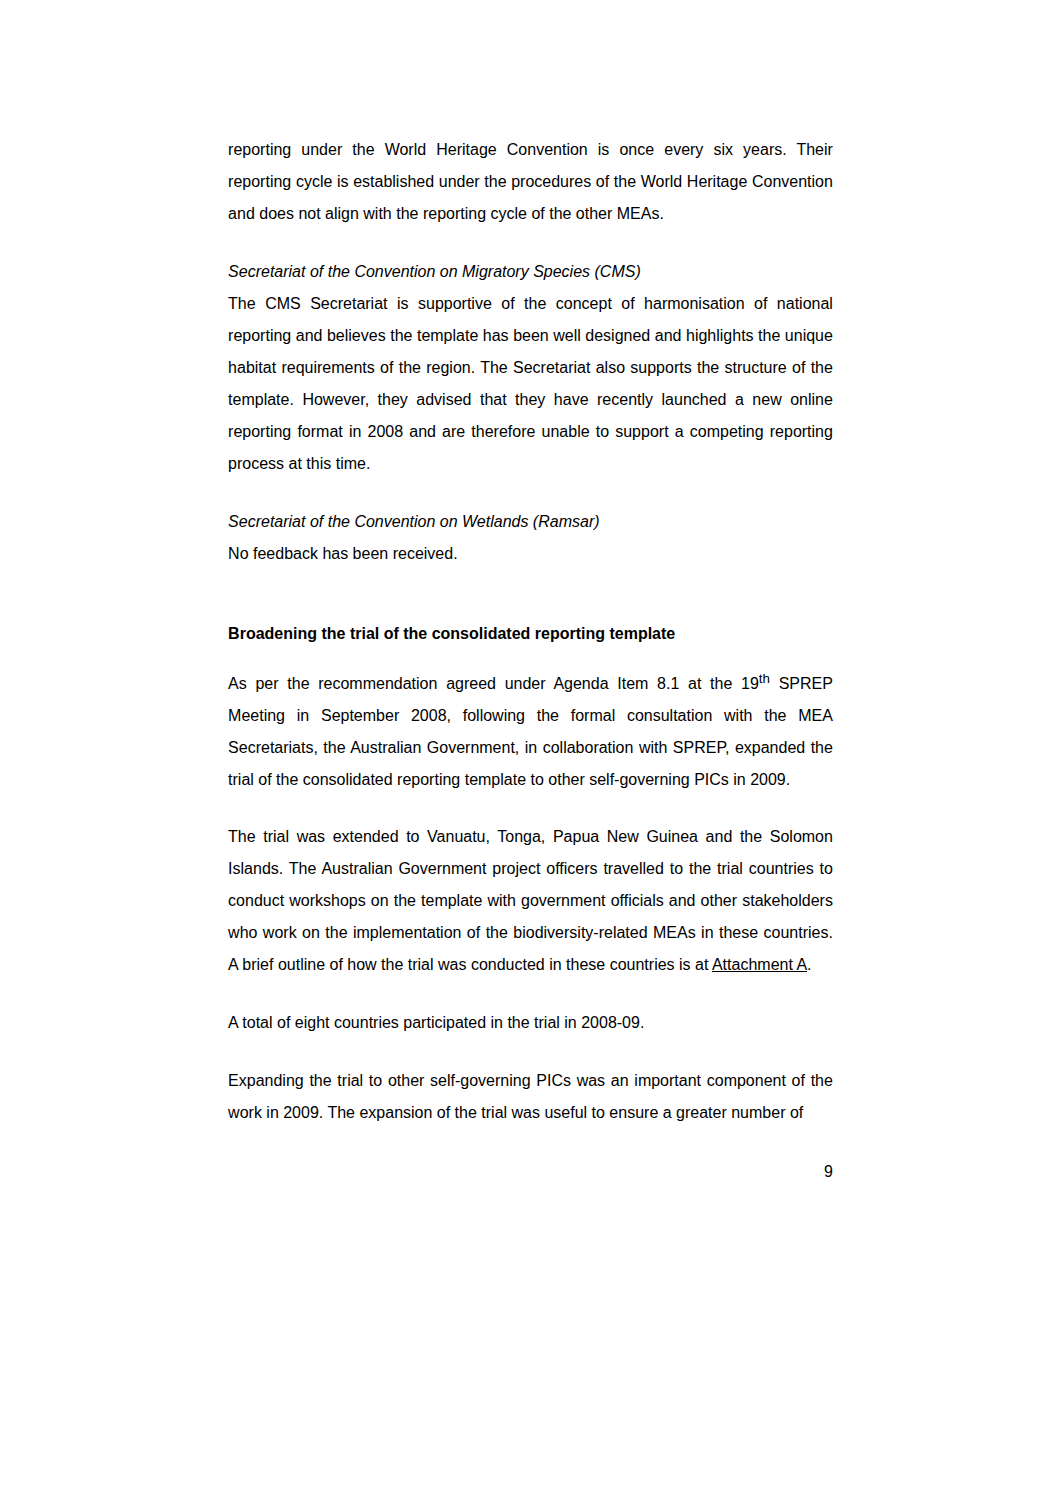reporting under the World Heritage Convention is once every six years. Their reporting cycle is established under the procedures of the World Heritage Convention and does not align with the reporting cycle of the other MEAs.
Secretariat of the Convention on Migratory Species (CMS)
The CMS Secretariat is supportive of the concept of harmonisation of national reporting and believes the template has been well designed and highlights the unique habitat requirements of the region. The Secretariat also supports the structure of the template. However, they advised that they have recently launched a new online reporting format in 2008 and are therefore unable to support a competing reporting process at this time.
Secretariat of the Convention on Wetlands (Ramsar)
No feedback has been received.
Broadening the trial of the consolidated reporting template
As per the recommendation agreed under Agenda Item 8.1 at the 19th SPREP Meeting in September 2008, following the formal consultation with the MEA Secretariats, the Australian Government, in collaboration with SPREP, expanded the trial of the consolidated reporting template to other self-governing PICs in 2009.
The trial was extended to Vanuatu, Tonga, Papua New Guinea and the Solomon Islands. The Australian Government project officers travelled to the trial countries to conduct workshops on the template with government officials and other stakeholders who work on the implementation of the biodiversity-related MEAs in these countries. A brief outline of how the trial was conducted in these countries is at Attachment A.
A total of eight countries participated in the trial in 2008-09.
Expanding the trial to other self-governing PICs was an important component of the work in 2009. The expansion of the trial was useful to ensure a greater number of
9